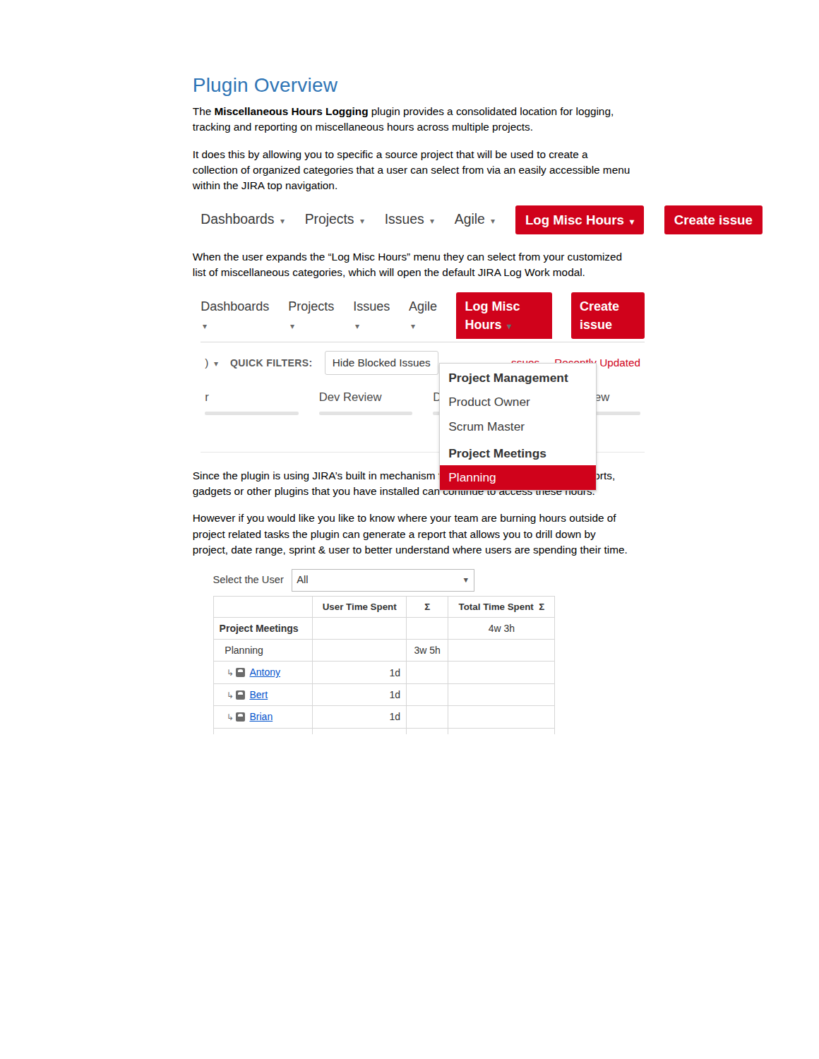Plugin Overview
The Miscellaneous Hours Logging plugin provides a consolidated location for logging, tracking and reporting on miscellaneous hours across multiple projects.
It does this by allowing you to specific a source project that will be used to create a collection of organized categories that a user can select from via an easily accessible menu within the JIRA top navigation.
Dashboards ▾ Projects ▾ Issues ▾ Agile ▾ Log Misc Hours ▾ Create issue
When the user expands the “Log Misc Hours” menu they can select from your customized list of miscellaneous categories, which will open the default JIRA Log Work modal.
Dashboards ▾ Projects ▾ Issues ▾ Agile ▾ Log Misc Hours ▾ Create issue
) ▾ QUICK FILTERS: Hide Blocked Issues ssues Recently Updated
r
Dev Review
Des
Des Review
Project Management
Product Owner
Scrum Master
Project Meetings
Planning
Since the plugin is using JIRA’s built in mechanism for tracking time any existing reports, gadgets or other plugins that you have installed can continue to access these hours.
However if you would like you like to know where your team are burning hours outside of project related tasks the plugin can generate a report that allows you to drill down by project, date range, sprint & user to better understand where users are spending their time.
Select the User All▼
| | User Time Spent | Σ | Total Time Spent Σ |
| --- | --- | --- | --- |
| Project Meetings | | | 4w 3h |
| Planning | | 3w 5h | |
| ↳ Antony | 1d | | |
| ↳ Bert | 1d | | |
| ↳ Brian | 1d | | |
| ↳ Carmine | 1d | | |
| ↳ Damine | 1d | | |
| ↳ Dan | 1d 1h | | |